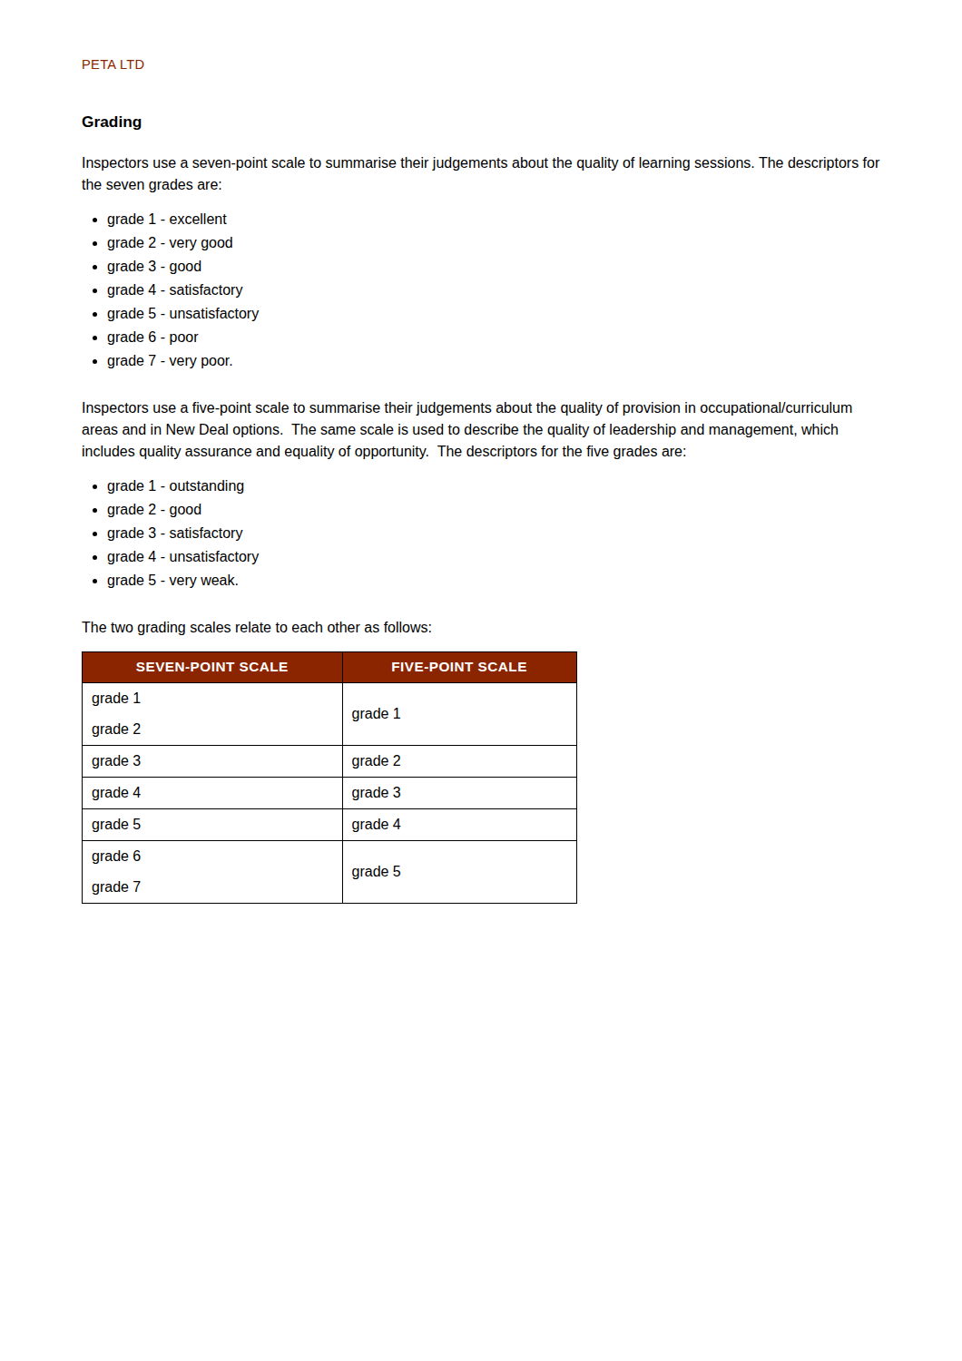PETA LTD
Grading
Inspectors use a seven-point scale to summarise their judgements about the quality of learning sessions. The descriptors for the seven grades are:
grade 1 - excellent
grade 2 - very good
grade 3 - good
grade 4 - satisfactory
grade 5 - unsatisfactory
grade 6 - poor
grade 7 - very poor.
Inspectors use a five-point scale to summarise their judgements about the quality of provision in occupational/curriculum areas and in New Deal options. The same scale is used to describe the quality of leadership and management, which includes quality assurance and equality of opportunity. The descriptors for the five grades are:
grade 1 - outstanding
grade 2 - good
grade 3 - satisfactory
grade 4 - unsatisfactory
grade 5 - very weak.
The two grading scales relate to each other as follows:
| SEVEN-POINT SCALE | FIVE-POINT SCALE |
| --- | --- |
| grade 1 | grade 1 |
| grade 2 |
| grade 3 | grade 2 |
| grade 4 | grade 3 |
| grade 5 | grade 4 |
| grade 6 | grade 5 |
| grade 7 |